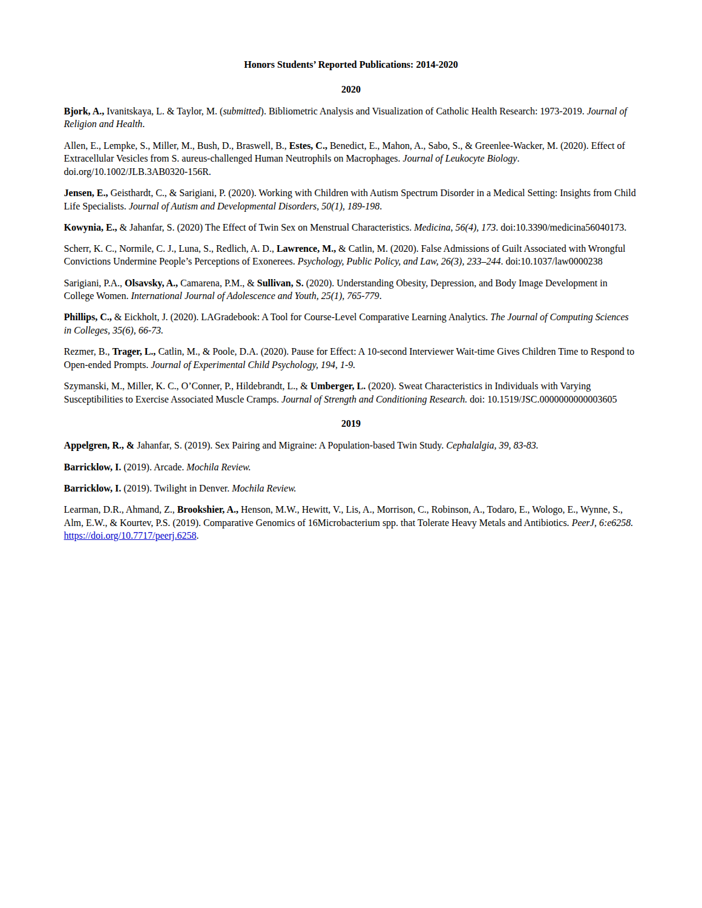Honors Students’ Reported Publications: 2014-2020
2020
Bjork, A., Ivanitskaya, L. & Taylor, M. (submitted). Bibliometric Analysis and Visualization of Catholic Health Research: 1973-2019. Journal of Religion and Health.
Allen, E., Lempke, S., Miller, M., Bush, D., Braswell, B., Estes, C., Benedict, E., Mahon, A., Sabo, S., & Greenlee-Wacker, M. (2020). Effect of Extracellular Vesicles from S. aureus-challenged Human Neutrophils on Macrophages. Journal of Leukocyte Biology. doi.org/10.1002/JLB.3AB0320-156R.
Jensen, E., Geisthardt, C., & Sarigiani, P. (2020). Working with Children with Autism Spectrum Disorder in a Medical Setting: Insights from Child Life Specialists. Journal of Autism and Developmental Disorders, 50(1), 189-198.
Kowynia, E., & Jahanfar, S. (2020) The Effect of Twin Sex on Menstrual Characteristics. Medicina, 56(4), 173. doi:10.3390/medicina56040173.
Scherr, K. C., Normile, C. J., Luna, S., Redlich, A. D., Lawrence, M., & Catlin, M. (2020). False Admissions of Guilt Associated with Wrongful Convictions Undermine People’s Perceptions of Exonerees. Psychology, Public Policy, and Law, 26(3), 233–244. doi:10.1037/law0000238
Sarigiani, P.A., Olsavsky, A., Camarena, P.M., & Sullivan, S. (2020). Understanding Obesity, Depression, and Body Image Development in College Women. International Journal of Adolescence and Youth, 25(1), 765-779.
Phillips, C., & Eickholt, J. (2020). LAGradebook: A Tool for Course-Level Comparative Learning Analytics. The Journal of Computing Sciences in Colleges, 35(6), 66-73.
Rezmer, B., Trager, L., Catlin, M., & Poole, D.A. (2020). Pause for Effect: A 10-second Interviewer Wait-time Gives Children Time to Respond to Open-ended Prompts. Journal of Experimental Child Psychology, 194, 1-9.
Szymanski, M., Miller, K. C., O’Conner, P., Hildebrandt, L., & Umberger, L. (2020). Sweat Characteristics in Individuals with Varying Susceptibilities to Exercise Associated Muscle Cramps. Journal of Strength and Conditioning Research. doi: 10.1519/JSC.0000000000003605
2019
Appelgren, R., & Jahanfar, S. (2019). Sex Pairing and Migraine: A Population-based Twin Study. Cephalalgia, 39, 83-83.
Barricklow, I. (2019). Arcade. Mochila Review.
Barricklow, I. (2019). Twilight in Denver. Mochila Review.
Learman, D.R., Ahmand, Z., Brookshier, A., Henson, M.W., Hewitt, V., Lis, A., Morrison, C., Robinson, A., Todaro, E., Wologo, E., Wynne, S., Alm, E.W., & Kourtev, P.S. (2019). Comparative Genomics of 16Microbacterium spp. that Tolerate Heavy Metals and Antibiotics. PeerJ, 6:e6258. https://doi.org/10.7717/peerj.6258.